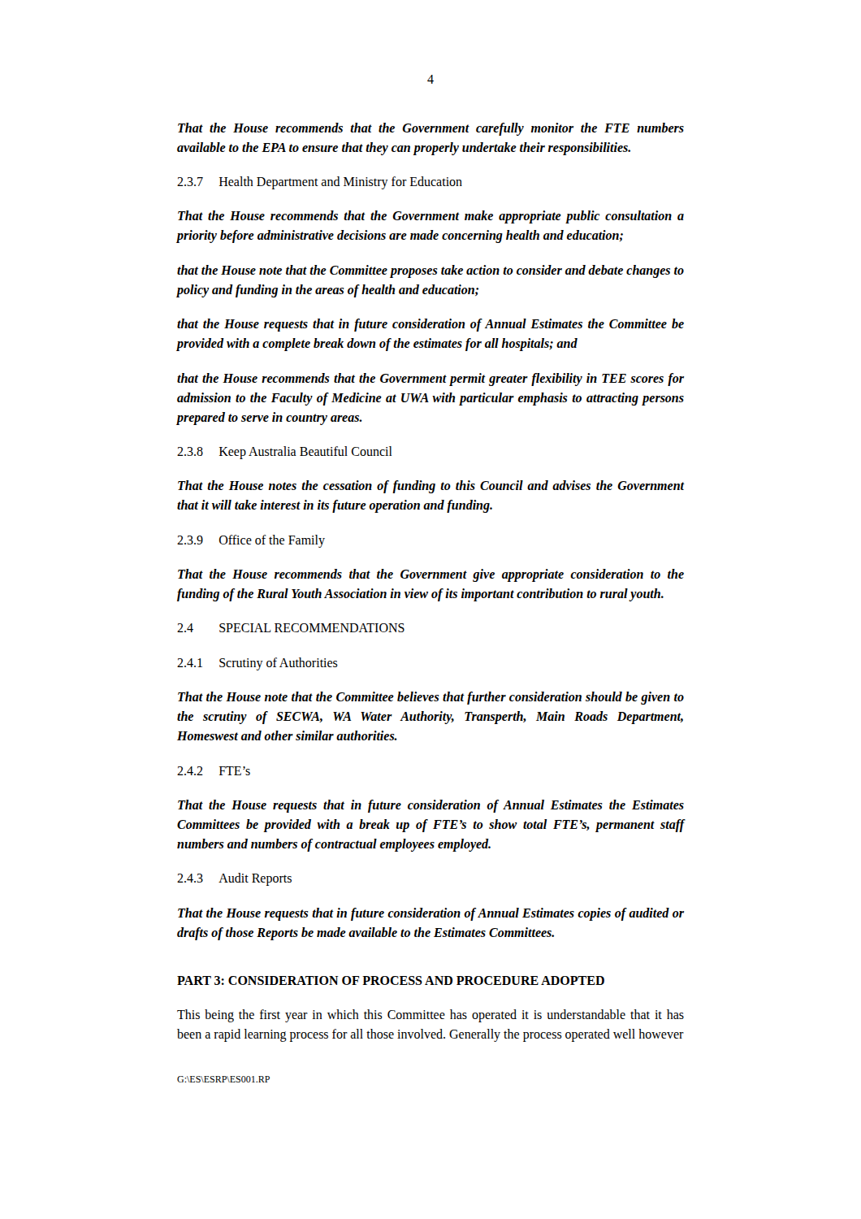4
That the House recommends that the Government carefully monitor the FTE numbers available to the EPA to ensure that they can properly undertake their responsibilities.
2.3.7 Health Department and Ministry for Education
That the House recommends that the Government make appropriate public consultation a priority before administrative decisions are made concerning health and education;
that the House note that the Committee proposes take action to consider and debate changes to policy and funding in the areas of health and education;
that the House requests that in future consideration of Annual Estimates the Committee be provided with a complete break down of the estimates for all hospitals; and
that the House recommends that the Government permit greater flexibility in TEE scores for admission to the Faculty of Medicine at UWA with particular emphasis to attracting persons prepared to serve in country areas.
2.3.8 Keep Australia Beautiful Council
That the House notes the cessation of funding to this Council and advises the Government that it will take interest in its future operation and funding.
2.3.9 Office of the Family
That the House recommends that the Government give appropriate consideration to the funding of the Rural Youth Association in view of its important contribution to rural youth.
2.4 SPECIAL RECOMMENDATIONS
2.4.1 Scrutiny of Authorities
That the House note that the Committee believes that further consideration should be given to the scrutiny of SECWA, WA Water Authority, Transperth, Main Roads Department, Homeswest and other similar authorities.
2.4.2 FTE’s
That the House requests that in future consideration of Annual Estimates the Estimates Committees be provided with a break up of FTE’s to show total FTE’s, permanent staff numbers and numbers of contractual employees employed.
2.4.3 Audit Reports
That the House requests that in future consideration of Annual Estimates copies of audited or drafts of those Reports be made available to the Estimates Committees.
PART 3: CONSIDERATION OF PROCESS AND PROCEDURE ADOPTED
This being the first year in which this Committee has operated it is understandable that it has been a rapid learning process for all those involved. Generally the process operated well however
G:\ES\ESRP\ES001.RP